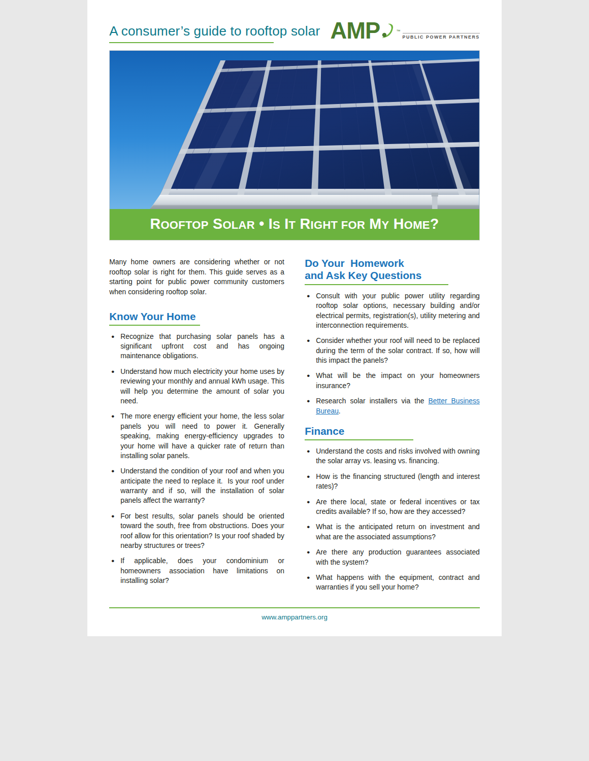A consumer’s guide to rooftop solar
AMP ™
PUBLIC POWER PARTNERS
ROOFTOP SOLAR • IS IT RIGHT FOR MY HOME?
Many home owners are considering whether or not rooftop solar is right for them. This guide serves as a starting point for public power community customers when considering rooftop solar.
Know Your Home
Recognize that purchasing solar panels has a significant upfront cost and has ongoing maintenance obligations.
Understand how much electricity your home uses by reviewing your monthly and annual kWh usage. This will help you determine the amount of solar you need.
The more energy efficient your home, the less solar panels you will need to power it. Generally speaking, making energy-efficiency upgrades to your home will have a quicker rate of return than installing solar panels.
Understand the condition of your roof and when you anticipate the need to replace it. Is your roof under warranty and if so, will the installation of solar panels affect the warranty?
For best results, solar panels should be oriented toward the south, free from obstructions. Does your roof allow for this orientation? Is your roof shaded by nearby structures or trees?
If applicable, does your condominium or homeowners association have limitations on installing solar?
Do Your Homework
and Ask Key Questions
Consult with your public power utility regarding rooftop solar options, necessary building and/or electrical permits, registration(s), utility metering and interconnection requirements.
Consider whether your roof will need to be replaced during the term of the solar contract. If so, how will this impact the panels?
What will be the impact on your homeowners insurance?
Research solar installers via the Better Business Bureau.
Finance
Understand the costs and risks involved with owning the solar array vs. leasing vs. financing.
How is the financing structured (length and interest rates)?
Are there local, state or federal incentives or tax credits available? If so, how are they accessed?
What is the anticipated return on investment and what are the associated assumptions?
Are there any production guarantees associated with the system?
What happens with the equipment, contract and warranties if you sell your home?
www.amppartners.org